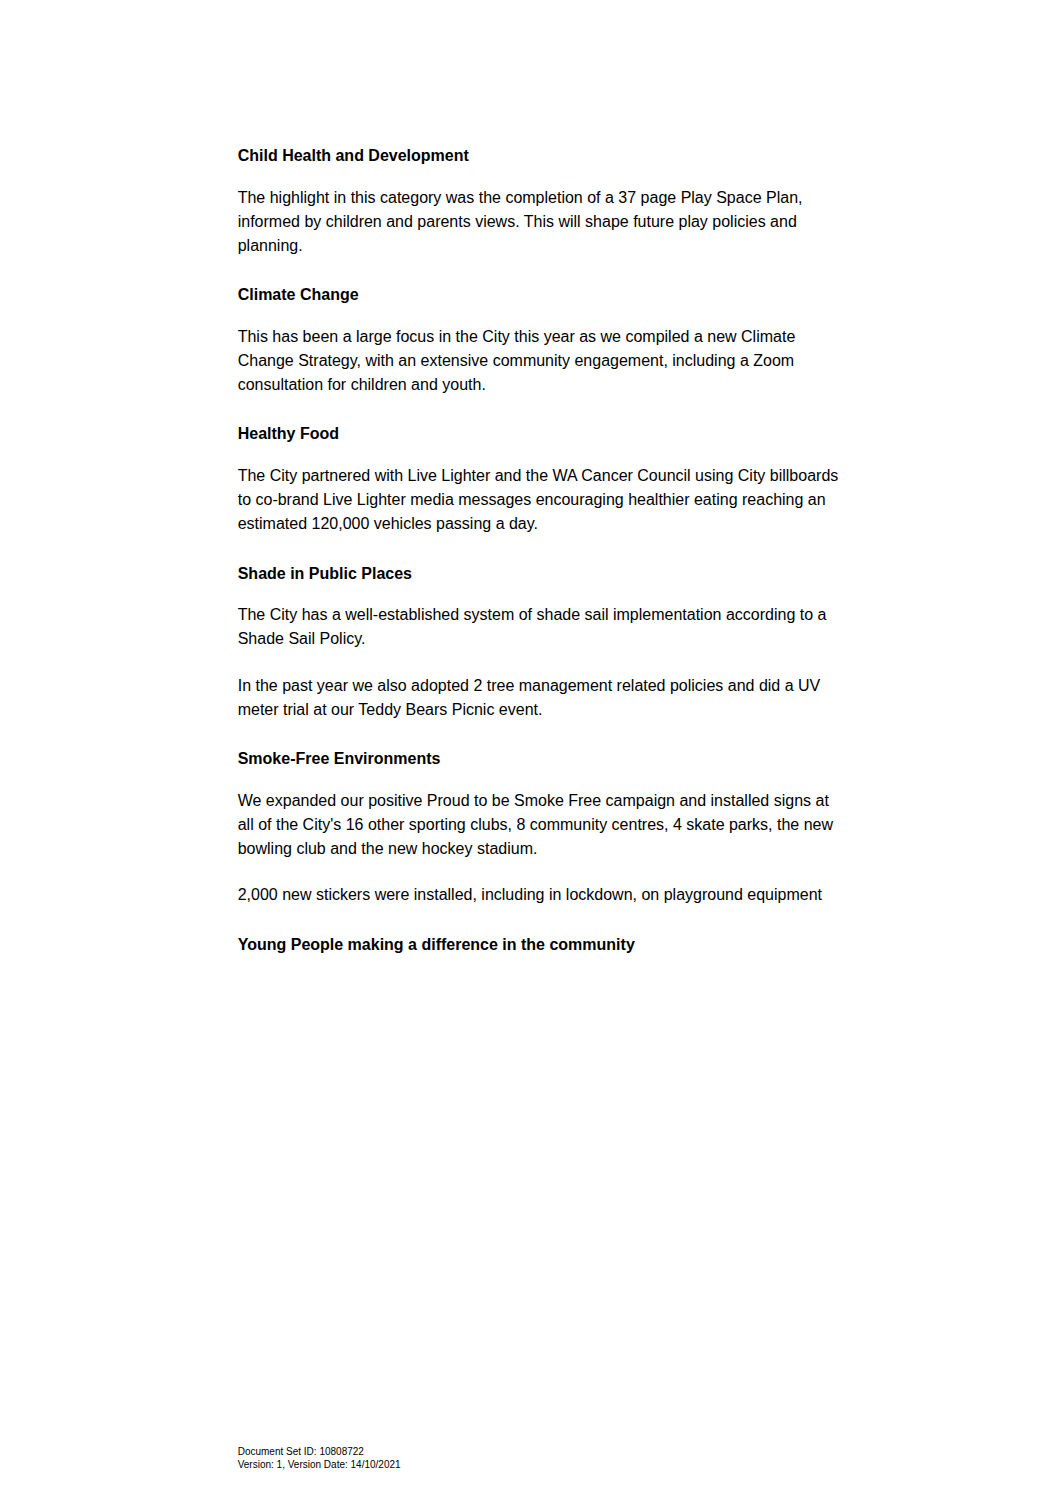Child Health and Development
The highlight in this category was the completion of a 37 page Play Space Plan, informed by children and parents views. This will shape future play policies and planning.
Climate Change
This has been a large focus in the City this year as we compiled a new Climate Change Strategy, with an extensive community engagement, including a Zoom consultation for children and youth.
Healthy Food
The City partnered with Live Lighter and the WA Cancer Council using City billboards to co-brand Live Lighter media messages encouraging healthier eating reaching an estimated 120,000 vehicles passing a day.
Shade in Public Places
The City has a well-established system of shade sail implementation according to a Shade Sail Policy.
In the past year we also adopted 2 tree management related policies and did a UV meter trial at our Teddy Bears Picnic event.
Smoke-Free Environments
We expanded our positive Proud to be Smoke Free campaign and installed signs at all of the City's 16 other sporting clubs, 8 community centres, 4 skate parks, the new bowling club and the new hockey stadium.
2,000 new stickers were installed, including in lockdown, on playground equipment
Young People making a difference in the community
Document Set ID: 10808722
Version: 1, Version Date: 14/10/2021